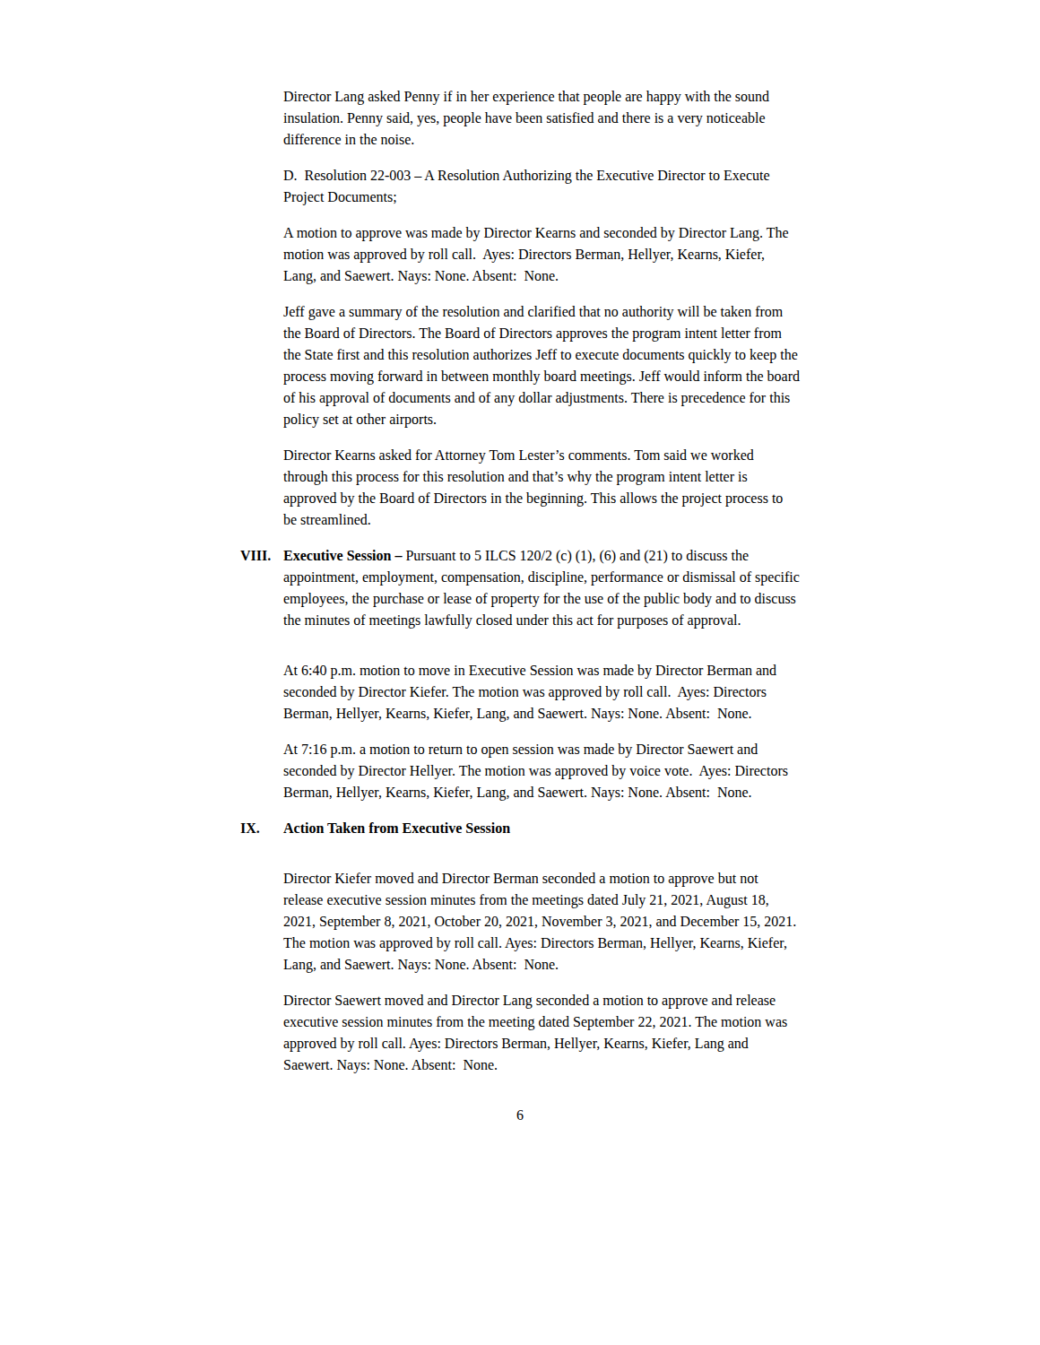Director Lang asked Penny if in her experience that people are happy with the sound insulation. Penny said, yes, people have been satisfied and there is a very noticeable difference in the noise.
D. Resolution 22-003 – A Resolution Authorizing the Executive Director to Execute Project Documents;
A motion to approve was made by Director Kearns and seconded by Director Lang. The motion was approved by roll call. Ayes: Directors Berman, Hellyer, Kearns, Kiefer, Lang, and Saewert. Nays: None. Absent: None.
Jeff gave a summary of the resolution and clarified that no authority will be taken from the Board of Directors. The Board of Directors approves the program intent letter from the State first and this resolution authorizes Jeff to execute documents quickly to keep the process moving forward in between monthly board meetings. Jeff would inform the board of his approval of documents and of any dollar adjustments. There is precedence for this policy set at other airports.
Director Kearns asked for Attorney Tom Lester’s comments. Tom said we worked through this process for this resolution and that’s why the program intent letter is approved by the Board of Directors in the beginning. This allows the project process to be streamlined.
VIII.
Executive Session – Pursuant to 5 ILCS 120/2 (c) (1), (6) and (21) to discuss the appointment, employment, compensation, discipline, performance or dismissal of specific employees, the purchase or lease of property for the use of the public body and to discuss the minutes of meetings lawfully closed under this act for purposes of approval.
At 6:40 p.m. motion to move in Executive Session was made by Director Berman and seconded by Director Kiefer. The motion was approved by roll call. Ayes: Directors Berman, Hellyer, Kearns, Kiefer, Lang, and Saewert. Nays: None. Absent: None.
At 7:16 p.m. a motion to return to open session was made by Director Saewert and seconded by Director Hellyer. The motion was approved by voice vote. Ayes: Directors Berman, Hellyer, Kearns, Kiefer, Lang, and Saewert. Nays: None. Absent: None.
IX.
Action Taken from Executive Session
Director Kiefer moved and Director Berman seconded a motion to approve but not release executive session minutes from the meetings dated July 21, 2021, August 18, 2021, September 8, 2021, October 20, 2021, November 3, 2021, and December 15, 2021. The motion was approved by roll call. Ayes: Directors Berman, Hellyer, Kearns, Kiefer, Lang, and Saewert. Nays: None. Absent: None.
Director Saewert moved and Director Lang seconded a motion to approve and release executive session minutes from the meeting dated September 22, 2021. The motion was approved by roll call. Ayes: Directors Berman, Hellyer, Kearns, Kiefer, Lang and Saewert. Nays: None. Absent: None.
6